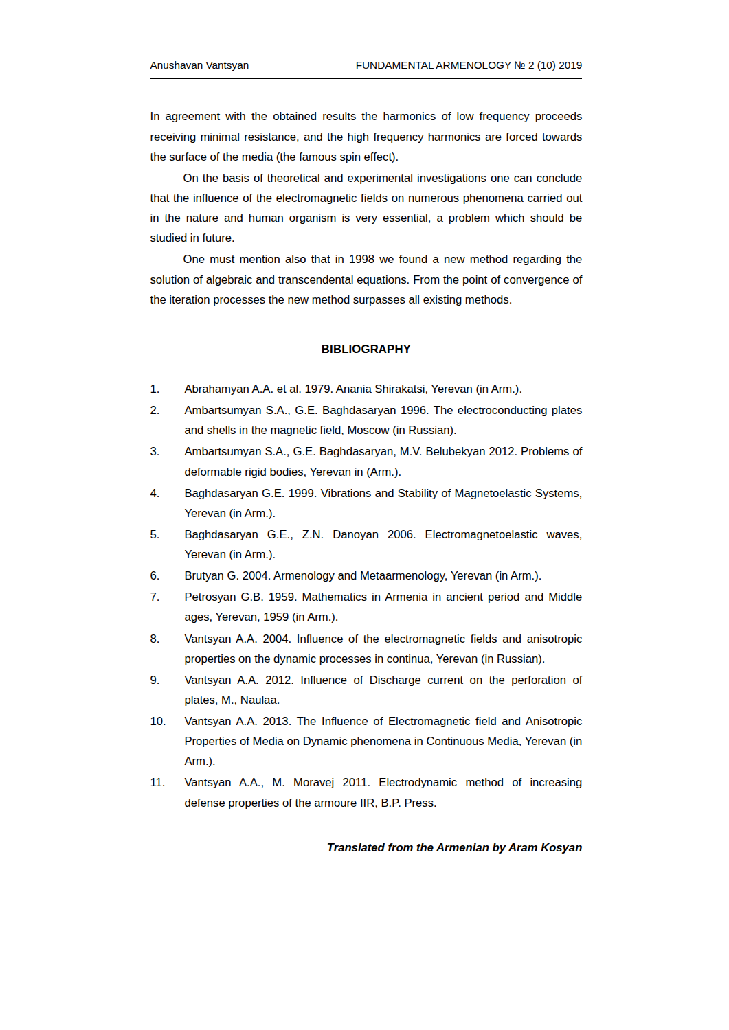Anushavan Vantsyan FUNDAMENTAL ARMENOLOGY № 2 (10) 2019
In agreement with the obtained results the harmonics of low frequency proceeds receiving minimal resistance, and the high frequency harmonics are forced towards the surface of the media (the famous spin effect).
On the basis of theoretical and experimental investigations one can conclude that the influence of the electromagnetic fields on numerous phenomena carried out in the nature and human organism is very essential, a problem which should be studied in future.
One must mention also that in 1998 we found a new method regarding the solution of algebraic and transcendental equations. From the point of convergence of the iteration processes the new method surpasses all existing methods.
BIBLIOGRAPHY
1. Abrahamyan A.A. et al. 1979. Anania Shirakatsi, Yerevan (in Arm.).
2. Ambartsumyan S.A., G.E. Baghdasaryan 1996. The electroconducting plates and shells in the magnetic field, Moscow (in Russian).
3. Ambartsumyan S.A., G.E. Baghdasaryan, M.V. Belubekyan 2012. Problems of deformable rigid bodies, Yerevan in (Arm.).
4. Baghdasaryan G.E. 1999. Vibrations and Stability of Magnetoelastic Systems, Yerevan (in Arm.).
5. Baghdasaryan G.E., Z.N. Danoyan 2006. Electromagnetoelastic waves, Yerevan (in Arm.).
6. Brutyan G. 2004. Armenology and Metaarmenology, Yerevan (in Arm.).
7. Petrosyan G.B. 1959. Mathematics in Armenia in ancient period and Middle ages, Yerevan, 1959 (in Arm.).
8. Vantsyan A.A. 2004. Influence of the electromagnetic fields and anisotropic properties on the dynamic processes in continua, Yerevan (in Russian).
9. Vantsyan A.A. 2012. Influence of Discharge current on the perforation of plates, M., Naulaa.
10. Vantsyan A.A. 2013. The Influence of Electromagnetic field and Anisotropic Properties of Media on Dynamic phenomena in Continuous Media, Yerevan (in Arm.).
11. Vantsyan A.A., M. Moravej 2011. Electrodynamic method of increasing defense properties of the armoure IIR, B.P. Press.
Translated from the Armenian by Aram Kosyan